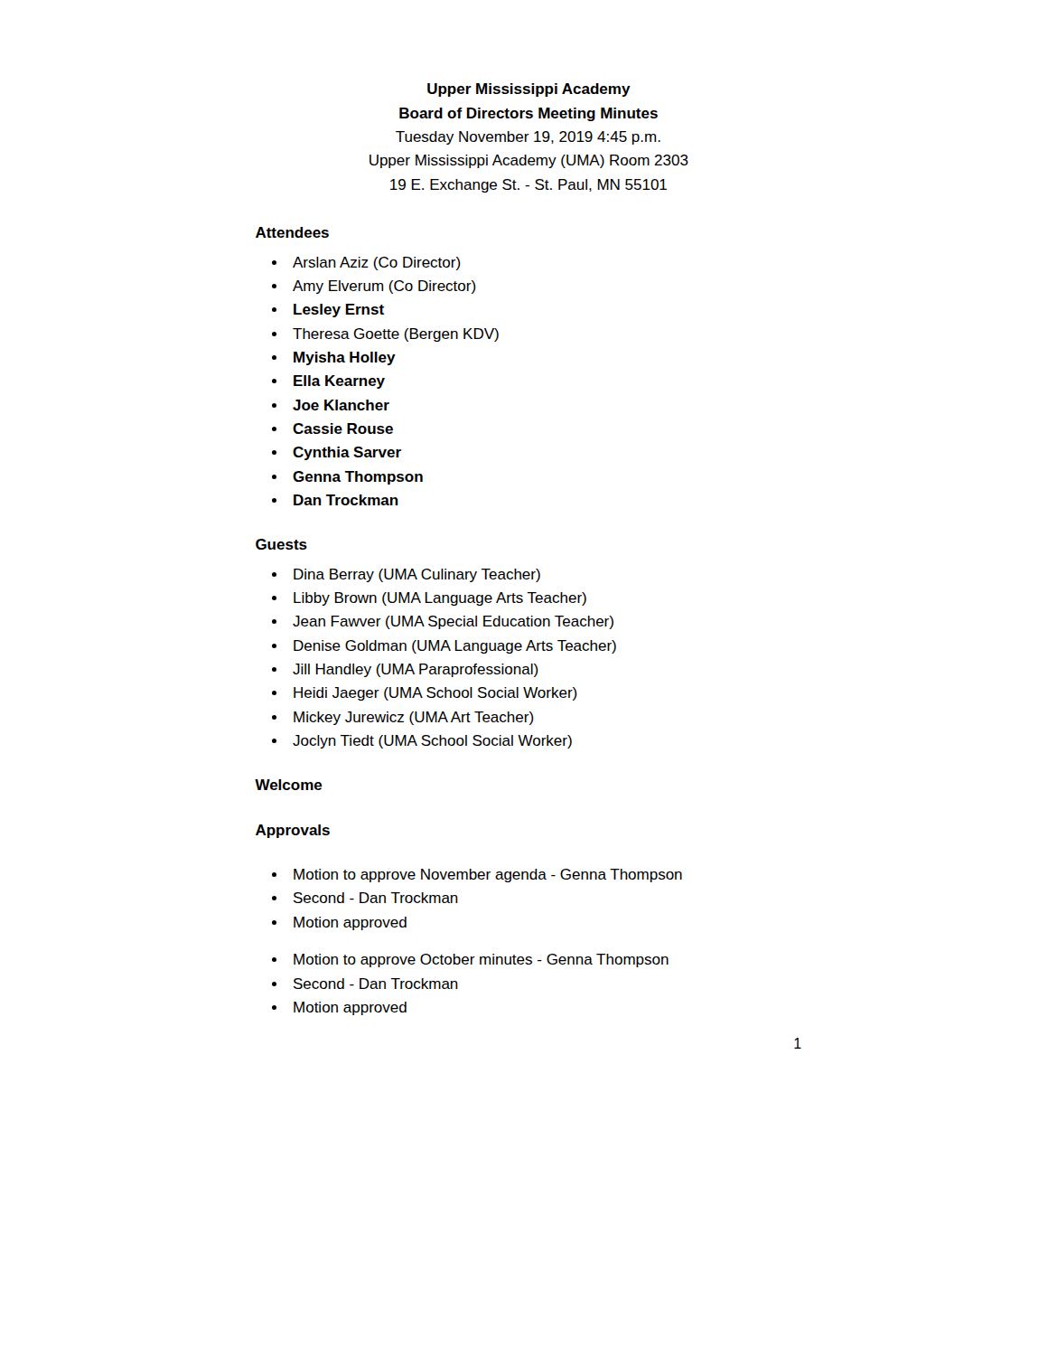Upper Mississippi Academy Board of Directors Meeting Minutes Tuesday November 19, 2019 4:45 p.m. Upper Mississippi Academy (UMA) Room 2303 19 E. Exchange St. - St. Paul, MN 55101
Attendees
Arslan Aziz (Co Director)
Amy Elverum (Co Director)
Lesley Ernst
Theresa Goette (Bergen KDV)
Myisha Holley
Ella Kearney
Joe Klancher
Cassie Rouse
Cynthia Sarver
Genna Thompson
Dan Trockman
Guests
Dina Berray (UMA Culinary Teacher)
Libby Brown (UMA Language Arts Teacher)
Jean Fawver (UMA Special Education Teacher)
Denise Goldman (UMA Language Arts Teacher)
Jill Handley (UMA Paraprofessional)
Heidi Jaeger (UMA School Social Worker)
Mickey Jurewicz (UMA Art Teacher)
Joclyn Tiedt (UMA School Social Worker)
Welcome
Approvals
Motion to approve November agenda - Genna Thompson
Second - Dan Trockman
Motion approved
Motion to approve October minutes - Genna Thompson
Second - Dan Trockman
Motion approved
1